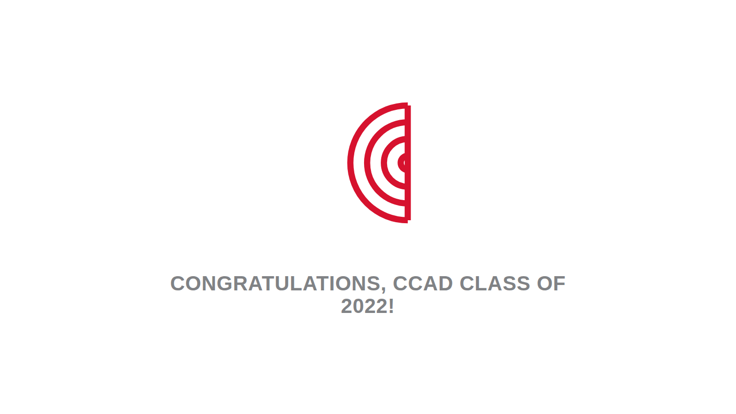Columbus College of Art & Design
Congratulations, CCAD Class of 2022!